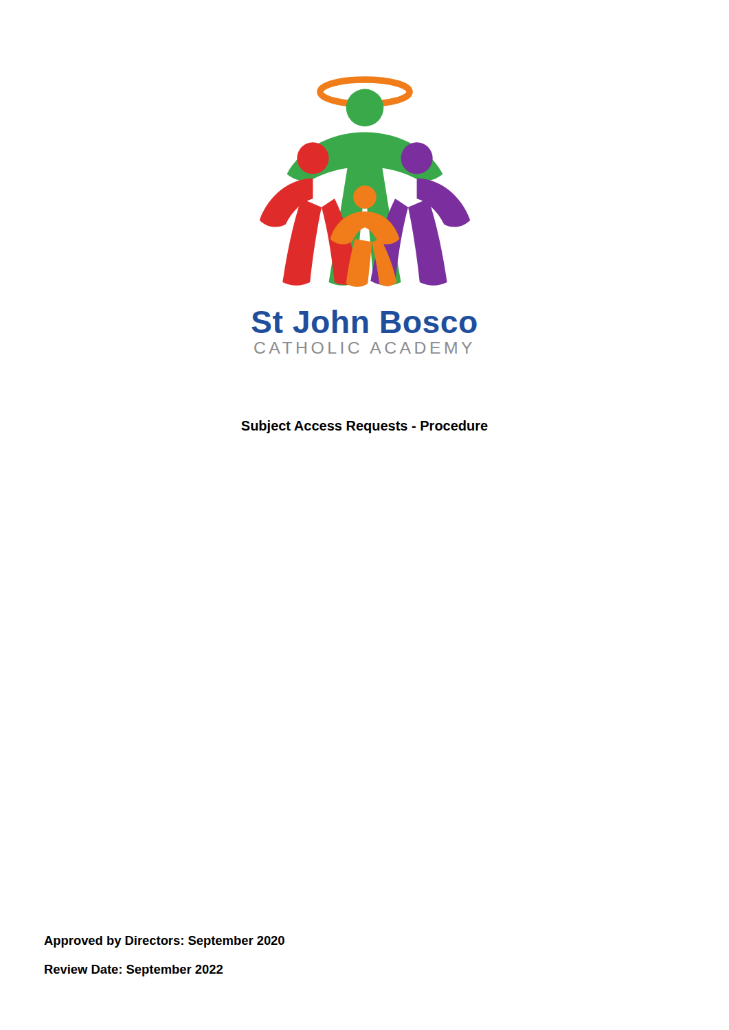St John Bosco
CATHOLIC ACADEMY
Subject Access Requests - Procedure
Approved by Directors: September 2020
Review Date: September 2022